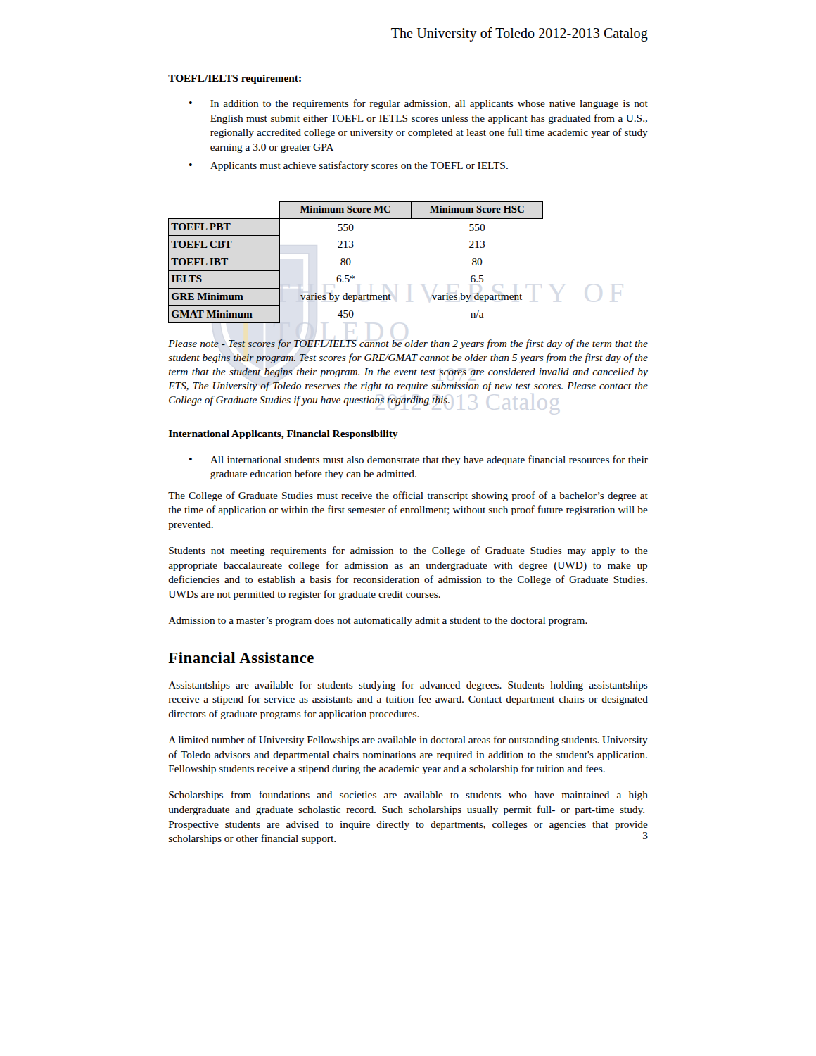THE UNIVERSITY OF
TOLEDO
1872
2012-2013 Catalog
The University of Toledo 2012-2013 Catalog
TOEFL/IELTS requirement:
In addition to the requirements for regular admission, all applicants whose native language is not English must submit either TOEFL or IETLS scores unless the applicant has graduated from a U.S., regionally accredited college or university or completed at least one full time academic year of study earning a 3.0 or greater GPA
Applicants must achieve satisfactory scores on the TOEFL or IELTS.
| | Minimum Score MC | Minimum Score HSC |
| TOEFL PBT | 550 | 550 |
| TOEFL CBT | 213 | 213 |
| TOEFL IBT | 80 | 80 |
| IELTS | 6.5* | 6.5 |
| GRE Minimum | varies by department | varies by department |
| GMAT Minimum | 450 | n/a |
Please note - Test scores for TOEFL/IELTS cannot be older than 2 years from the first day of the term that the student begins their program. Test scores for GRE/GMAT cannot be older than 5 years from the first day of the term that the student begins their program. In the event test scores are considered invalid and cancelled by ETS, The University of Toledo reserves the right to require submission of new test scores. Please contact the College of Graduate Studies if you have questions regarding this.
International Applicants, Financial Responsibility
All international students must also demonstrate that they have adequate financial resources for their graduate education before they can be admitted.
The College of Graduate Studies must receive the official transcript showing proof of a bachelor’s degree at the time of application or within the first semester of enrollment; without such proof future registration will be prevented.
Students not meeting requirements for admission to the College of Graduate Studies may apply to the appropriate baccalaureate college for admission as an undergraduate with degree (UWD) to make up deficiencies and to establish a basis for reconsideration of admission to the College of Graduate Studies. UWDs are not permitted to register for graduate credit courses.
Admission to a master’s program does not automatically admit a student to the doctoral program.
Financial Assistance
Assistantships are available for students studying for advanced degrees. Students holding assistantships receive a stipend for service as assistants and a tuition fee award. Contact department chairs or designated directors of graduate programs for application procedures.
A limited number of University Fellowships are available in doctoral areas for outstanding students. University of Toledo advisors and departmental chairs nominations are required in addition to the student's application. Fellowship students receive a stipend during the academic year and a scholarship for tuition and fees.
Scholarships from foundations and societies are available to students who have maintained a high undergraduate and graduate scholastic record. Such scholarships usually permit full- or part-time study. Prospective students are advised to inquire directly to departments, colleges or agencies that provide scholarships or other financial support.
3